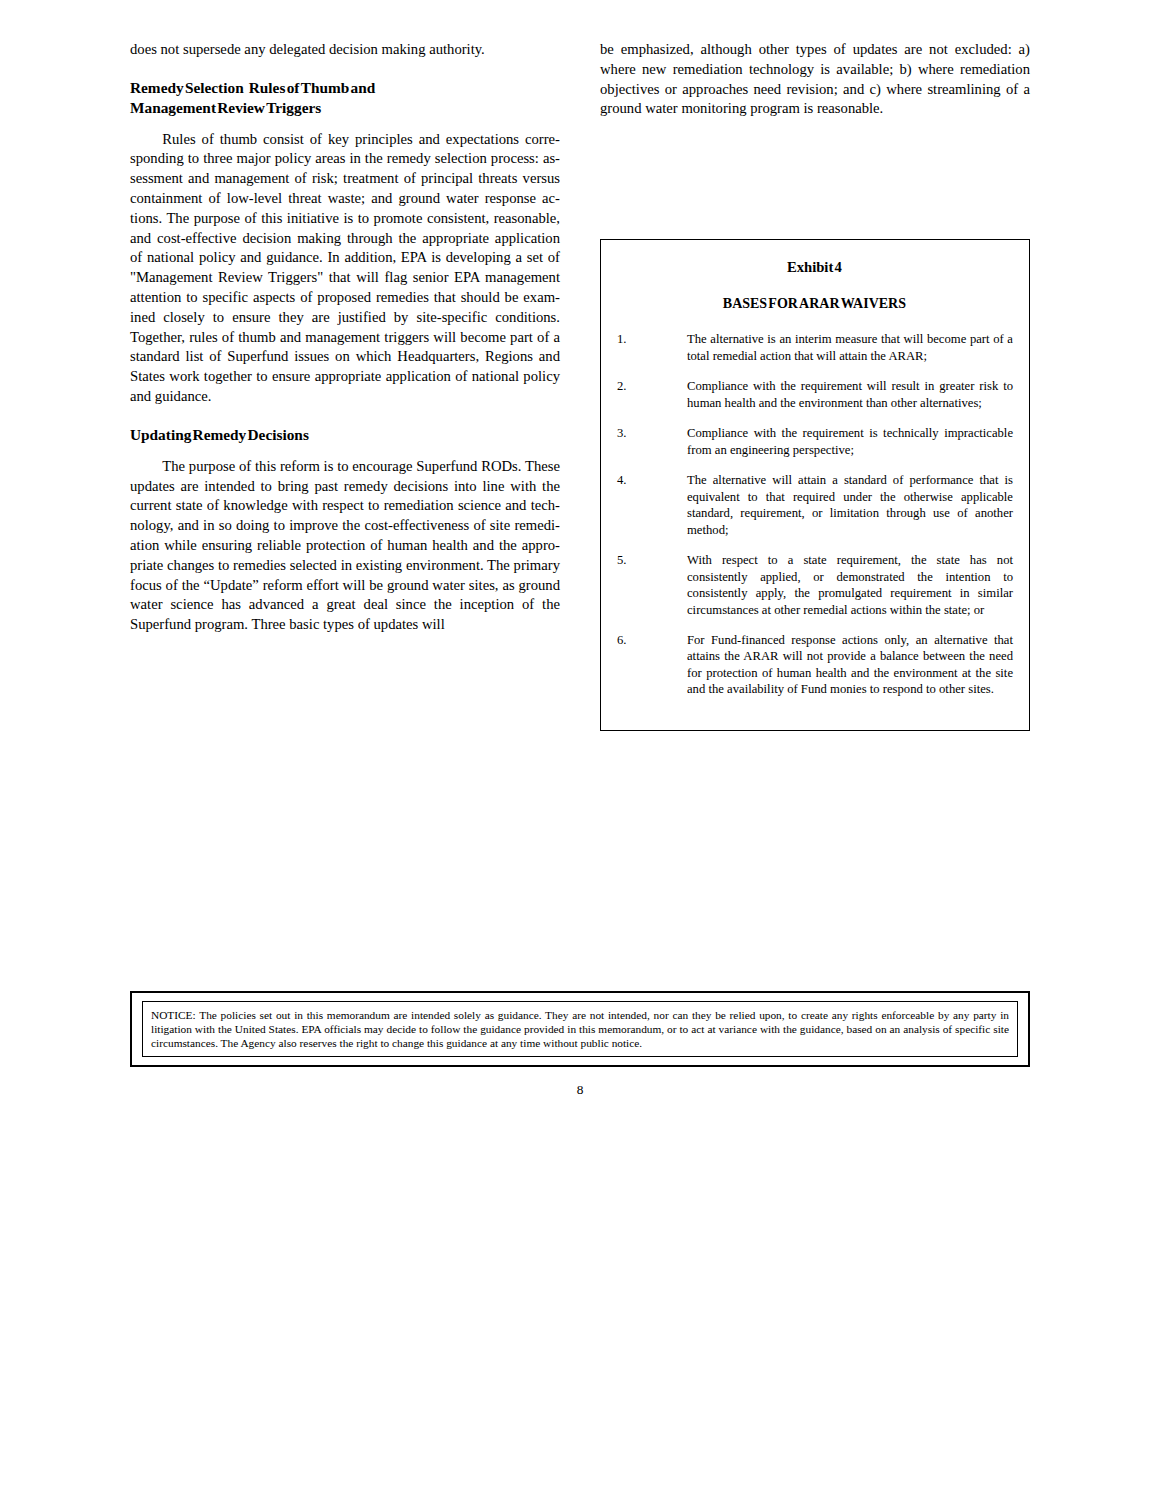does not supersede any delegated decision making authority.
Remedy Selection  Rules of Thumb and 
Management Review Triggers 
Rules of thumb consist of key principles and expectations corresponding to three major policy areas in the remedy selection process: assessment and management of risk; treatment of principal threats versus containment of low-level threat waste; and ground water response actions. The purpose of this initiative is to promote consistent, reasonable, and cost-effective decision making through the appropriate application of national policy and guidance. In addition, EPA is developing a set of "Management Review Triggers" that will flag senior EPA management attention to specific aspects of proposed remedies that should be examined closely to ensure they are justified by site-specific conditions. Together, rules of thumb and management triggers will become part of a standard list of Superfund issues on which Headquarters, Regions and States work together to ensure appropriate application of national policy and guidance.
Updating Remedy Decisions 
The purpose of this reform is to encourage Superfund RODs. These updates are intended to bring past remedy decisions into line with the current state of knowledge with respect to remediation science and technology, and in so doing to improve the cost-effectiveness of site remediation while ensuring reliable protection of human health and the appropriate changes to remedies selected in existing environment. The primary focus of the “Update” reform effort will be ground water sites, as ground water science has advanced a great deal since the inception of the Superfund program. Three basic types of updates will
be emphasized, although other types of updates are not excluded: a) where new remediation technology is available; b) where remediation objectives or approaches need revision; and c) where streamlining of a ground water monitoring program is reasonable.
Exhibit 4 
BASES FOR ARAR WAIVERS 
The alternative is an interim measure that will become part of a total remedial action that will attain the ARAR;
Compliance with the requirement will result in greater risk to human health and the environment than other alternatives;
Compliance with the requirement is technically impracticable from an engineering perspective;
The alternative will attain a standard of performance that is equivalent to that required under the otherwise applicable standard, requirement, or limitation through use of another method;
With respect to a state requirement, the state has not consistently applied, or demonstrated the intention to consistently apply, the promulgated requirement in similar circumstances at other remedial actions within the state; or
For Fund-financed response actions only, an alternative that attains the ARAR will not provide a balance between the need for protection of human health and the environment at the site and the availability of Fund monies to respond to other sites.
NOTICE: The policies set out in this memorandum are intended solely as guidance. They are not intended, nor can they be relied upon, to create any rights enforceable by any party in litigation with the United States. EPA officials may decide to follow the guidance provided in this memorandum, or to act at variance with the guidance, based on an analysis of specific site circumstances. The Agency also reserves the right to change this guidance at any time without public notice.
8